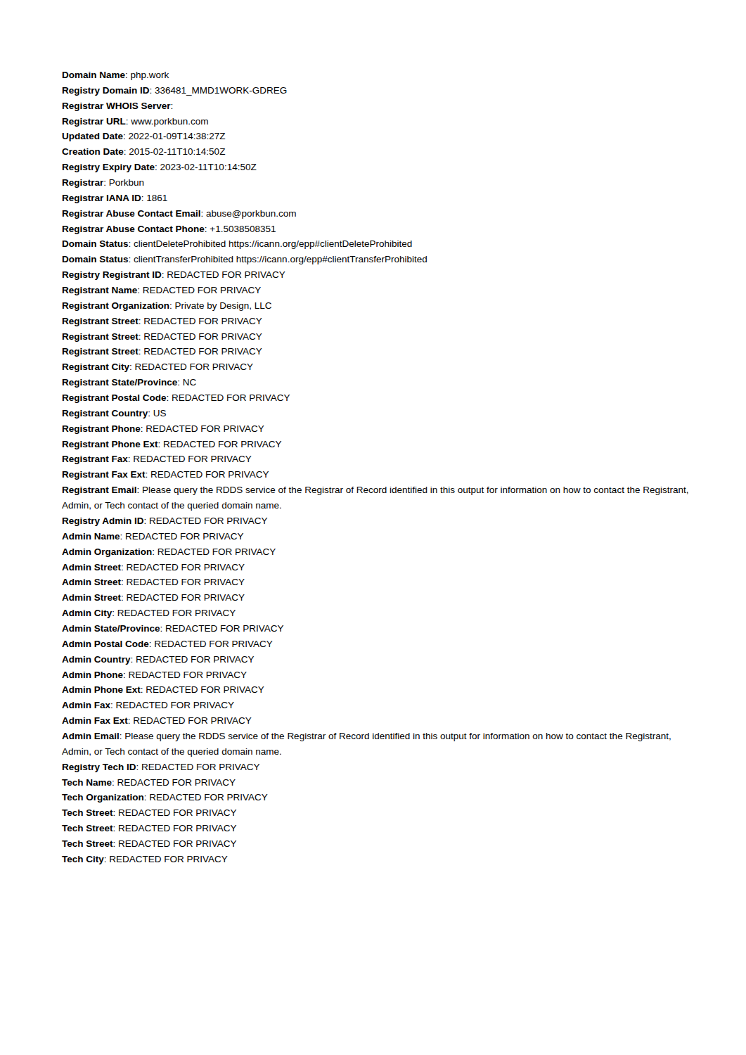Domain Name: php.work
Registry Domain ID: 336481_MMD1WORK-GDREG
Registrar WHOIS Server:
Registrar URL: www.porkbun.com
Updated Date: 2022-01-09T14:38:27Z
Creation Date: 2015-02-11T10:14:50Z
Registry Expiry Date: 2023-02-11T10:14:50Z
Registrar: Porkbun
Registrar IANA ID: 1861
Registrar Abuse Contact Email: abuse@porkbun.com
Registrar Abuse Contact Phone: +1.5038508351
Domain Status: clientDeleteProhibited https://icann.org/epp#clientDeleteProhibited
Domain Status: clientTransferProhibited https://icann.org/epp#clientTransferProhibited
Registry Registrant ID: REDACTED FOR PRIVACY
Registrant Name: REDACTED FOR PRIVACY
Registrant Organization: Private by Design, LLC
Registrant Street: REDACTED FOR PRIVACY
Registrant Street: REDACTED FOR PRIVACY
Registrant Street: REDACTED FOR PRIVACY
Registrant City: REDACTED FOR PRIVACY
Registrant State/Province: NC
Registrant Postal Code: REDACTED FOR PRIVACY
Registrant Country: US
Registrant Phone: REDACTED FOR PRIVACY
Registrant Phone Ext: REDACTED FOR PRIVACY
Registrant Fax: REDACTED FOR PRIVACY
Registrant Fax Ext: REDACTED FOR PRIVACY
Registrant Email: Please query the RDDS service of the Registrar of Record identified in this output for information on how to contact the Registrant, Admin, or Tech contact of the queried domain name.
Registry Admin ID: REDACTED FOR PRIVACY
Admin Name: REDACTED FOR PRIVACY
Admin Organization: REDACTED FOR PRIVACY
Admin Street: REDACTED FOR PRIVACY
Admin Street: REDACTED FOR PRIVACY
Admin Street: REDACTED FOR PRIVACY
Admin City: REDACTED FOR PRIVACY
Admin State/Province: REDACTED FOR PRIVACY
Admin Postal Code: REDACTED FOR PRIVACY
Admin Country: REDACTED FOR PRIVACY
Admin Phone: REDACTED FOR PRIVACY
Admin Phone Ext: REDACTED FOR PRIVACY
Admin Fax: REDACTED FOR PRIVACY
Admin Fax Ext: REDACTED FOR PRIVACY
Admin Email: Please query the RDDS service of the Registrar of Record identified in this output for information on how to contact the Registrant, Admin, or Tech contact of the queried domain name.
Registry Tech ID: REDACTED FOR PRIVACY
Tech Name: REDACTED FOR PRIVACY
Tech Organization: REDACTED FOR PRIVACY
Tech Street: REDACTED FOR PRIVACY
Tech Street: REDACTED FOR PRIVACY
Tech Street: REDACTED FOR PRIVACY
Tech City: REDACTED FOR PRIVACY